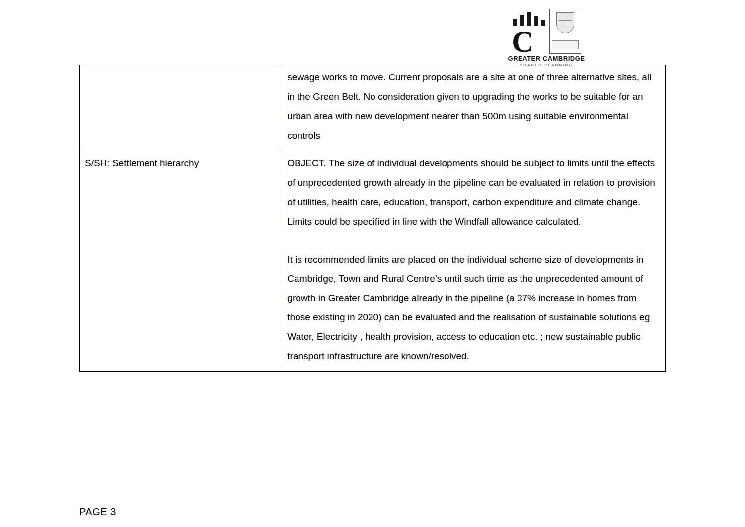C
GREATER CAMBRIDGE
SHARED PLANNING
| | sewage works to move. Current proposals are a site at one of three alternative sites, all in the Green Belt. No consideration given to upgrading the works to be suitable for an urban area with new development nearer than 500m using suitable environmental controls |
| S/SH: Settlement hierarchy | OBJECT. The size of individual developments should be subject to limits until the effects of unprecedented growth already in the pipeline can be evaluated in relation to provision of utilities, health care, education, transport, carbon expenditure and climate change. Limits could be specified in line with the Windfall allowance calculated. It is recommended limits are placed on the individual scheme size of developments in Cambridge, Town and Rural Centre’s until such time as the unprecedented amount of growth in Greater Cambridge already in the pipeline (a 37% increase in homes from those existing in 2020) can be evaluated and the realisation of sustainable solutions eg Water, Electricity , health provision, access to education etc. ; new sustainable public transport infrastructure are known/resolved. |
PAGE 3